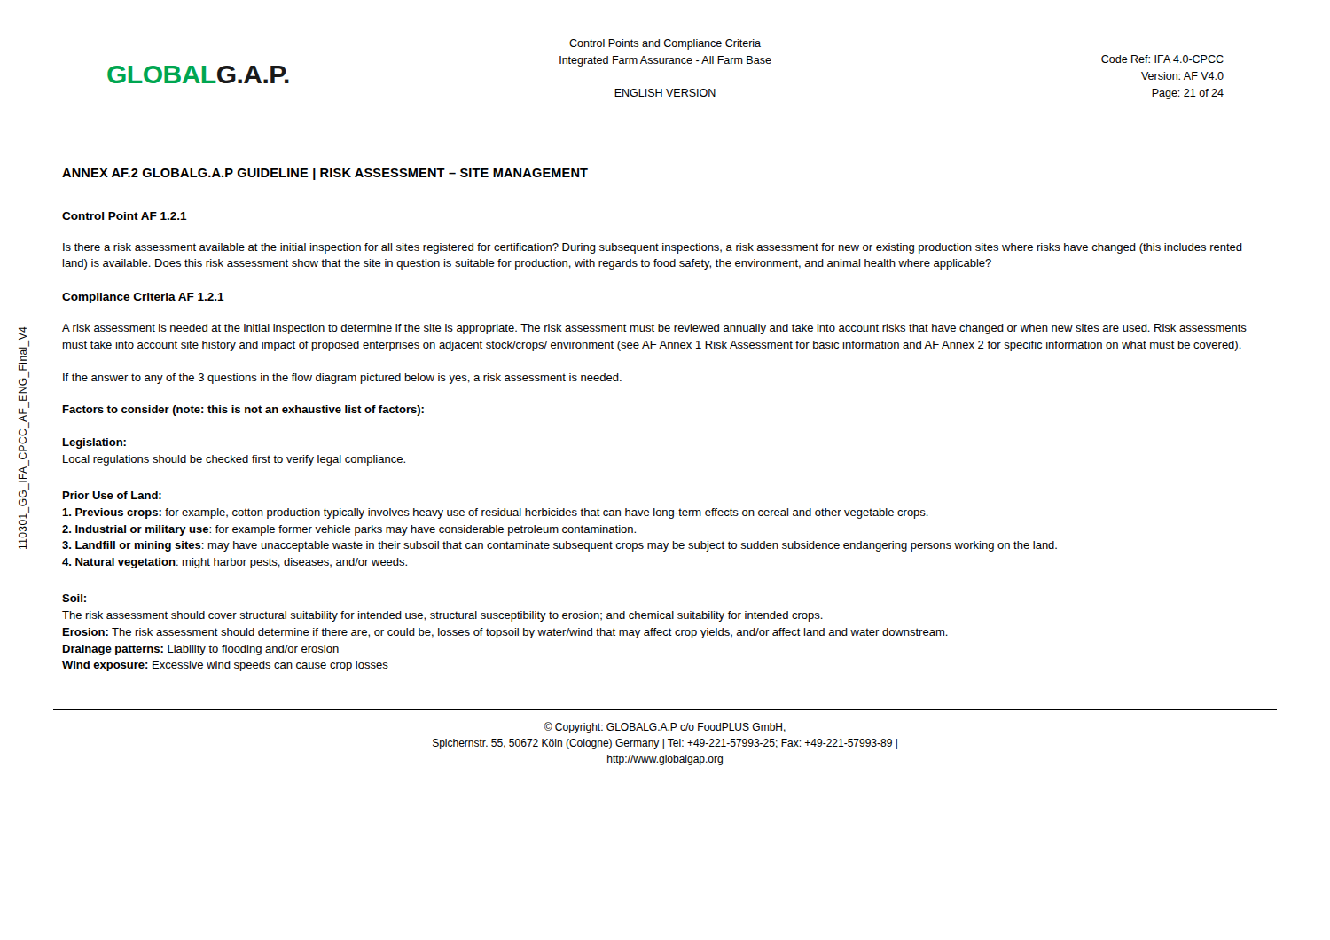GLOBAL G.A.P.
Control Points and Compliance Criteria
Integrated Farm Assurance - All Farm Base
Code Ref: IFA 4.0-CPCC
Version: AF V4.0
Page: 21 of 24
ENGLISH VERSION
110301_GG_IFA_CPCC_AF_ENG_Final_V4
ANNEX AF.2 GLOBALG.A.P GUIDELINE | RISK ASSESSMENT – SITE MANAGEMENT
Control Point AF 1.2.1
Is there a risk assessment available at the initial inspection for all sites registered for certification? During subsequent inspections, a risk assessment for new or existing production sites where risks have changed (this includes rented land) is available. Does this risk assessment show that the site in question is suitable for production, with regards to food safety, the environment, and animal health where applicable?
Compliance Criteria AF 1.2.1
A risk assessment is needed at the initial inspection to determine if the site is appropriate. The risk assessment must be reviewed annually and take into account risks that have changed or when new sites are used. Risk assessments must take into account site history and impact of proposed enterprises on adjacent stock/crops/ environment (see AF Annex 1 Risk Assessment for basic information and AF Annex 2 for specific information on what must be covered).
If the answer to any of the 3 questions in the flow diagram pictured below is yes, a risk assessment is needed.
Factors to consider (note: this is not an exhaustive list of factors):
Legislation:
Local regulations should be checked first to verify legal compliance.
Prior Use of Land:
1. Previous crops: for example, cotton production typically involves heavy use of residual herbicides that can have long-term effects on cereal and other vegetable crops.
2. Industrial or military use: for example former vehicle parks may have considerable petroleum contamination.
3. Landfill or mining sites: may have unacceptable waste in their subsoil that can contaminate subsequent crops may be subject to sudden subsidence endangering persons working on the land.
4. Natural vegetation: might harbor pests, diseases, and/or weeds.
Soil:
The risk assessment should cover structural suitability for intended use, structural susceptibility to erosion; and chemical suitability for intended crops.
Erosion: The risk assessment should determine if there are, or could be, losses of topsoil by water/wind that may affect crop yields, and/or affect land and water downstream.
Drainage patterns: Liability to flooding and/or erosion
Wind exposure: Excessive wind speeds can cause crop losses
© Copyright: GLOBALG.A.P c/o FoodPLUS GmbH,
Spichernstr. 55, 50672 Köln (Cologne) Germany | Tel: +49-221-57993-25; Fax: +49-221-57993-89 |
http://www.globalgap.org